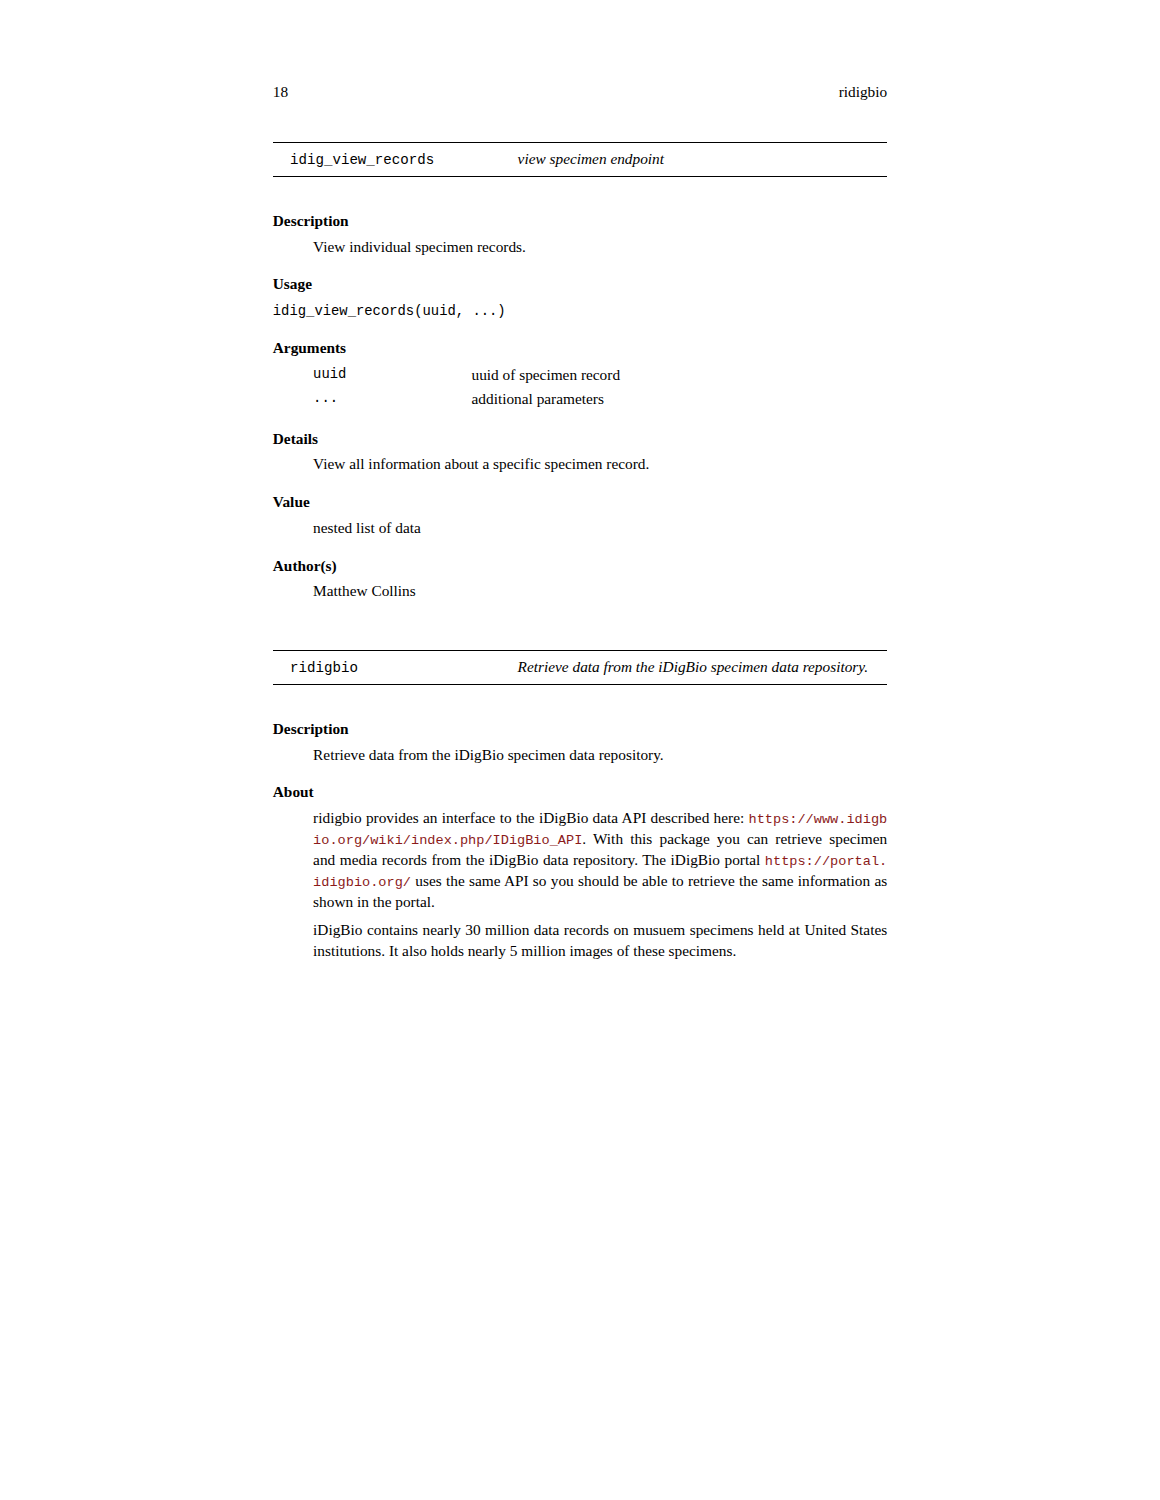18 ridigbio
idig_view_records view specimen endpoint
Description
View individual specimen records.
Usage
idig_view_records(uuid, ...)
Arguments
| uuid | uuid of specimen record |
| ... | additional parameters |
Details
View all information about a specific specimen record.
Value
nested list of data
Author(s)
Matthew Collins
ridigbio Retrieve data from the iDigBio specimen data repository.
Description
Retrieve data from the iDigBio specimen data repository.
About
ridigbio provides an interface to the iDigBio data API described here: https://www.idigbio.org/wiki/index.php/IDigBio_API. With this package you can retrieve specimen and media records from the iDigBio data repository. The iDigBio portal https://portal.idigbio.org/ uses the same API so you should be able to retrieve the same information as shown in the portal.
iDigBio contains nearly 30 million data records on musuem specimens held at United States institutions. It also holds nearly 5 million images of these specimens.